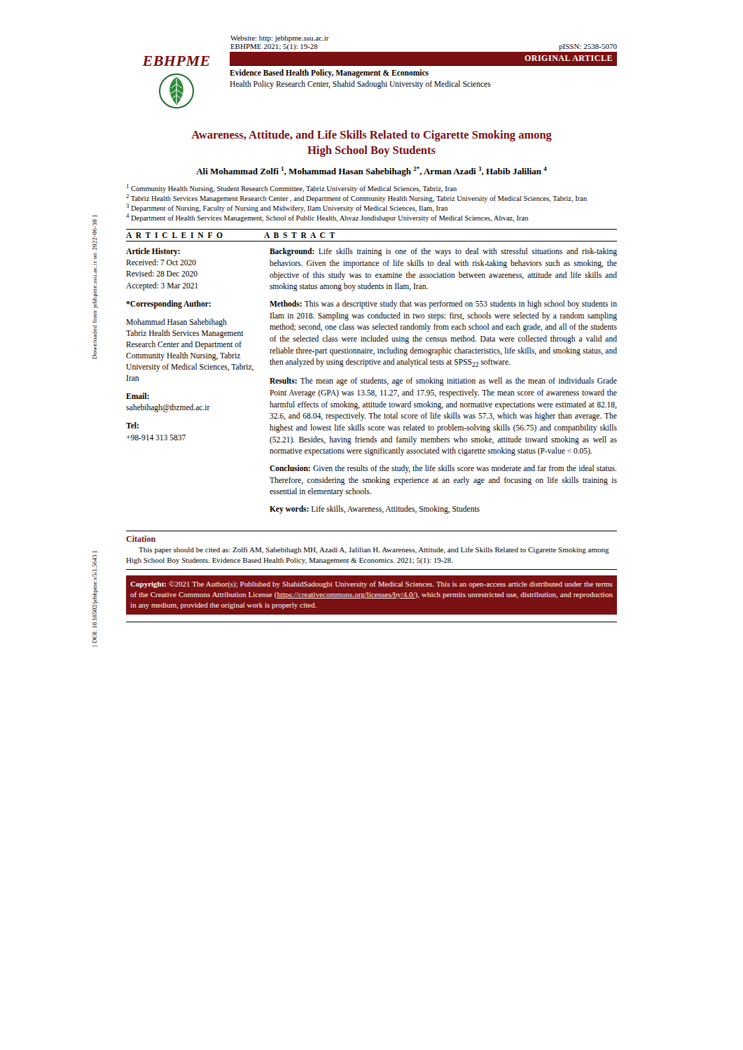Downloaded from jebhpme.ssu.ac.ir on 2022-06-30 ]
[ DOI: 10.18502/jebhpme.v5i1.5643 ]
Website: http: jebhpme.ssu.ac.ir
EBHPME 2021; 5(1): 19-28 pISSN: 2538-5070
EBHPME
ORIGINAL ARTICLE
Evidence Based Health Policy, Management & Economics
Health Policy Research Center, Shahid Sadoughi University of Medical Sciences
Awareness, Attitude, and Life Skills Related to Cigarette Smoking among
High School Boy Students
Ali Mohammad Zolfi 1, Mohammad Hasan Sahebihagh 2*, Arman Azadi 3, Habib Jalilian 4
1 Community Health Nursing, Student Research Committee, Tabriz University of Medical Sciences, Tabriz, Iran
2 Tabriz Health Services Management Research Center , and Department of Community Health Nursing, Tabriz University of Medical Sciences, Tabriz, Iran
3 Department of Nursing, Faculty of Nursing and Midwifery, Ilam University of Medical Sciences, Ilam, Iran
4 Department of Health Services Management, School of Public Health, Ahvaz Jondishapur University of Medical Sciences, Ahvaz, Iran
A R T I C L E I N F O
A B S T R A C T
Article History:
Received: 7 Oct 2020
Revised: 28 Dec 2020
Accepted: 3 Mar 2021
*Corresponding Author:
Mohammad Hasan Sahebihagh
Tabriz Health Services Management Research Center and Department of Community Health Nursing, Tabriz University of Medical Sciences, Tabriz, Iran
Email:
sahebihagh@tbzmed.ac.ir
Tel:
+98-914 313 5837
Background: Life skills training is one of the ways to deal with stressful situations and risk-taking behaviors. Given the importance of life skills to deal with risk-taking behaviors such as smoking, the objective of this study was to examine the association between awareness, attitude and life skills and smoking status among boy students in Ilam, Iran.
Methods: This was a descriptive study that was performed on 553 students in high school boy students in Ilam in 2018. Sampling was conducted in two steps: first, schools were selected by a random sampling method; second, one class was selected randomly from each school and each grade, and all of the students of the selected class were included using the census method. Data were collected through a valid and reliable three-part questionnaire, including demographic characteristics, life skills, and smoking status, and then analyzed by using descriptive and analytical tests at SPSS22 software.
Results: The mean age of students, age of smoking initiation as well as the mean of individuals Grade Point Average (GPA) was 13.58, 11.27, and 17.95, respectively. The mean score of awareness toward the harmful effects of smoking, attitude toward smoking, and normative expectations were estimated at 82.18, 32.6, and 68.04, respectively. The total score of life skills was 57.3, which was higher than average. The highest and lowest life skills score was related to problem-solving skills (56.75) and compatibility skills (52.21). Besides, having friends and family members who smoke, attitude toward smoking as well as normative expectations were significantly associated with cigarette smoking status (P-value < 0.05).
Conclusion: Given the results of the study, the life skills score was moderate and far from the ideal status. Therefore, considering the smoking experience at an early age and focusing on life skills training is essential in elementary schools.
Key words: Life skills, Awareness, Attitudes, Smoking, Students
Citation
This paper should be cited as: Zolfi AM, Sahebihagh MH, Azadi A, Jalilian H. Awareness, Attitude, and Life Skills Related to Cigarette Smoking among High School Boy Students. Evidence Based Health Policy, Management & Economics. 2021; 5(1): 19-28.
Copyright: ©2021 The Author(s); Published by ShahidSadoughi University of Medical Sciences. This is an open-access article distributed under the terms of the Creative Commons Attribution License (https://creativecommons.org/licenses/by/4.0/), which permits unrestricted use, distribution, and reproduction in any medium, provided the original work is properly cited.